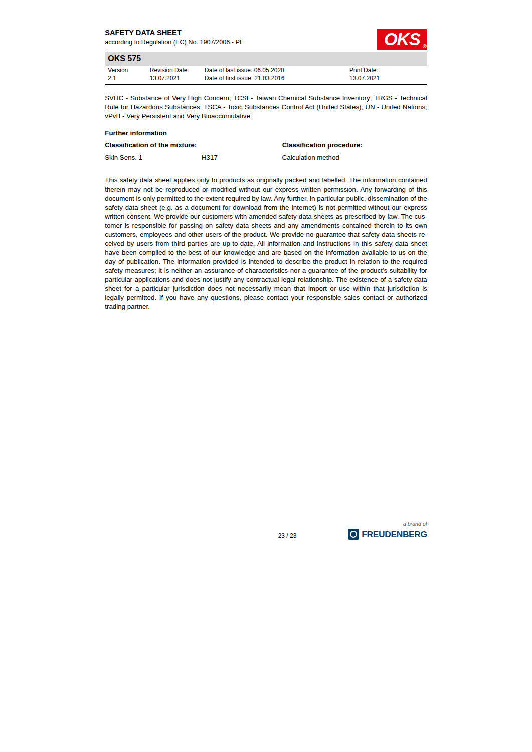SAFETY DATA SHEET
according to Regulation (EC) No. 1907/2006 - PL
OKS®
OKS 575
| Version 2.1 | Revision Date: 13.07.2021 | Date of last issue: 06.05.2020 Date of first issue: 21.03.2016 | Print Date: 13.07.2021 |
SVHC - Substance of Very High Concern; TCSI - Taiwan Chemical Substance Inventory; TRGS - Technical Rule for Hazardous Substances; TSCA - Toxic Substances Control Act (United States); UN - United Nations; vPvB - Very Persistent and Very Bioaccumulative
Further information
Classification of the mixture:
Classification procedure:
Skin Sens. 1
H317
Calculation method
This safety data sheet applies only to products as originally packed and labelled. The information contained therein may not be reproduced or modified without our express written permission. Any forwarding of this document is only permitted to the extent required by law. Any further, in particular public, dissemination of the safety data sheet (e.g. as a document for download from the Internet) is not permitted without our express written consent. We provide our customers with amended safety data sheets as prescribed by law. The customer is responsible for passing on safety data sheets and any amendments contained therein to its own customers, employees and other users of the product. We provide no guarantee that safety data sheets received by users from third parties are up-to-date. All information and instructions in this safety data sheet have been compiled to the best of our knowledge and are based on the information available to us on the day of publication. The information provided is intended to describe the product in relation to the required safety measures; it is neither an assurance of characteristics nor a guarantee of the product's suitability for particular applications and does not justify any contractual legal relationship. The existence of a safety data sheet for a particular jurisdiction does not necessarily mean that import or use within that jurisdiction is legally permitted. If you have any questions, please contact your responsible sales contact or authorized trading partner.
23 / 23
a brand of
FREUDENBERG